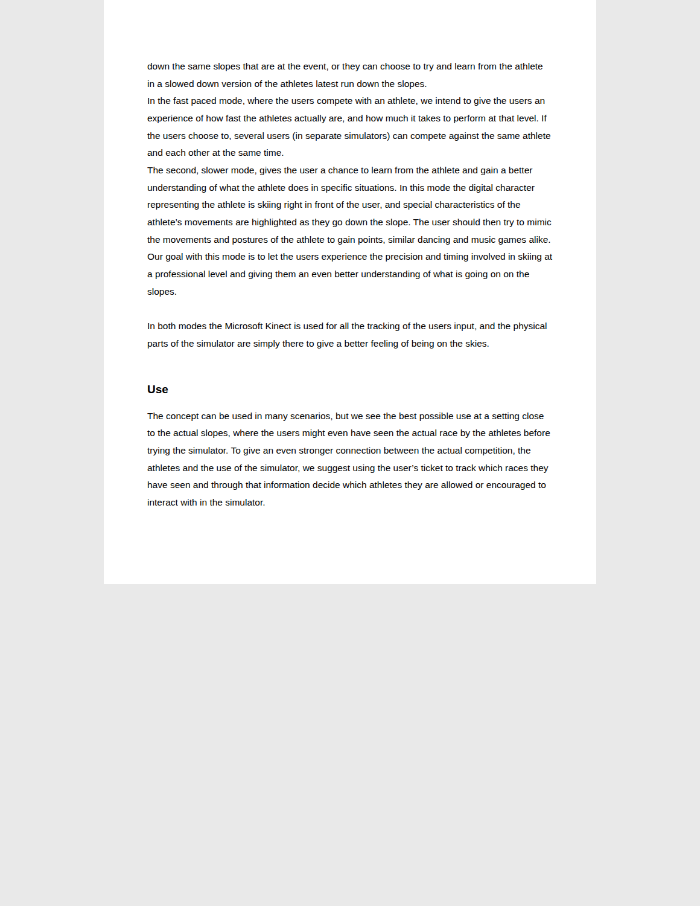down the same slopes that are at the event, or they can choose to try and learn from the athlete in a slowed down version of the athletes latest run down the slopes.
In the fast paced mode, where the users compete with an athlete, we intend to give the users an experience of how fast the athletes actually are, and how much it takes to perform at that level. If the users choose to, several users (in separate simulators) can compete against the same athlete and each other at the same time.
The second, slower mode, gives the user a chance to learn from the athlete and gain a better understanding of what the athlete does in specific situations. In this mode the digital character representing the athlete is skiing right in front of the user, and special characteristics of the athlete’s movements are highlighted as they go down the slope. The user should then try to mimic the movements and postures of the athlete to gain points, similar dancing and music games alike. Our goal with this mode is to let the users experience the precision and timing involved in skiing at a professional level and giving them an even better understanding of what is going on on the slopes.
In both modes the Microsoft Kinect is used for all the tracking of the users input, and the physical parts of the simulator are simply there to give a better feeling of being on the skies.
Use
The concept can be used in many scenarios, but we see the best possible use at a setting close to the actual slopes, where the users might even have seen the actual race by the athletes before trying the simulator. To give an even stronger connection between the actual competition, the athletes and the use of the simulator, we suggest using the user’s ticket to track which races they have seen and through that information decide which athletes they are allowed or encouraged to interact with in the simulator.